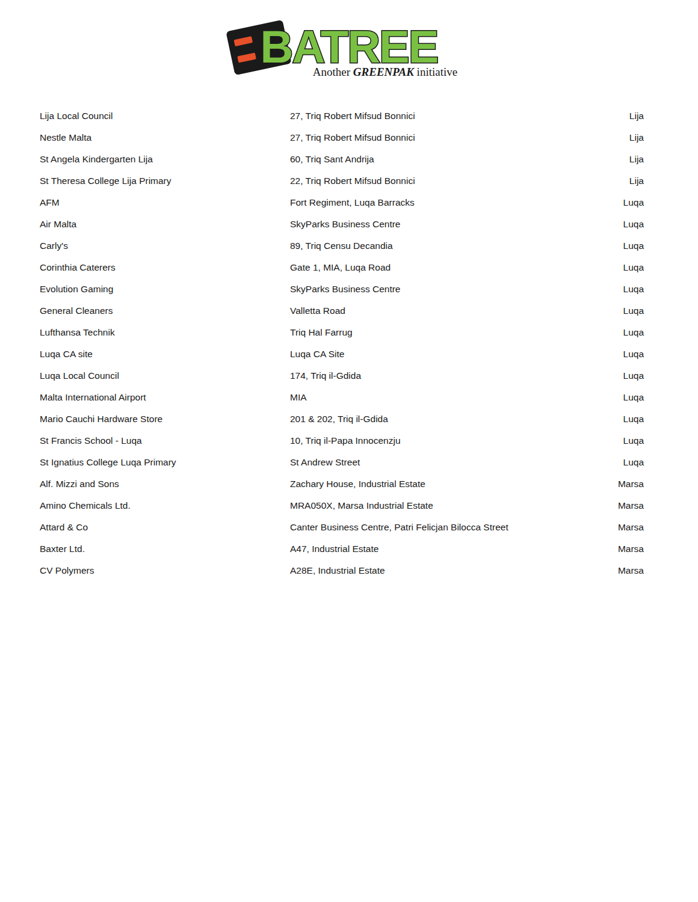BATREE
Another GREENPAK initiative
| Lija Local Council | 27, Triq Robert Mifsud Bonnici | Lija |
| Nestle Malta | 27, Triq Robert Mifsud Bonnici | Lija |
| St Angela Kindergarten Lija | 60, Triq Sant Andrija | Lija |
| St Theresa College Lija Primary | 22, Triq Robert Mifsud Bonnici | Lija |
| AFM | Fort Regiment, Luqa Barracks | Luqa |
| Air Malta | SkyParks Business Centre | Luqa |
| Carly's | 89, Triq Censu Decandia | Luqa |
| Corinthia Caterers | Gate 1, MIA, Luqa Road | Luqa |
| Evolution Gaming | SkyParks Business Centre | Luqa |
| General Cleaners | Valletta Road | Luqa |
| Lufthansa Technik | Triq Hal Farrug | Luqa |
| Luqa CA site | Luqa CA Site | Luqa |
| Luqa Local Council | 174, Triq il-Gdida | Luqa |
| Malta International Airport | MIA | Luqa |
| Mario Cauchi Hardware Store | 201 & 202, Triq il-Gdida | Luqa |
| St Francis School - Luqa | 10, Triq il-Papa Innocenzju | Luqa |
| St Ignatius College Luqa Primary | St Andrew Street | Luqa |
| Alf. Mizzi and Sons | Zachary House, Industrial Estate | Marsa |
| Amino Chemicals Ltd. | MRA050X, Marsa Industrial Estate | Marsa |
| Attard & Co | Canter Business Centre, Patri Felicjan Bilocca Street | Marsa |
| Baxter Ltd. | A47, Industrial Estate | Marsa |
| CV Polymers | A28E, Industrial Estate | Marsa |